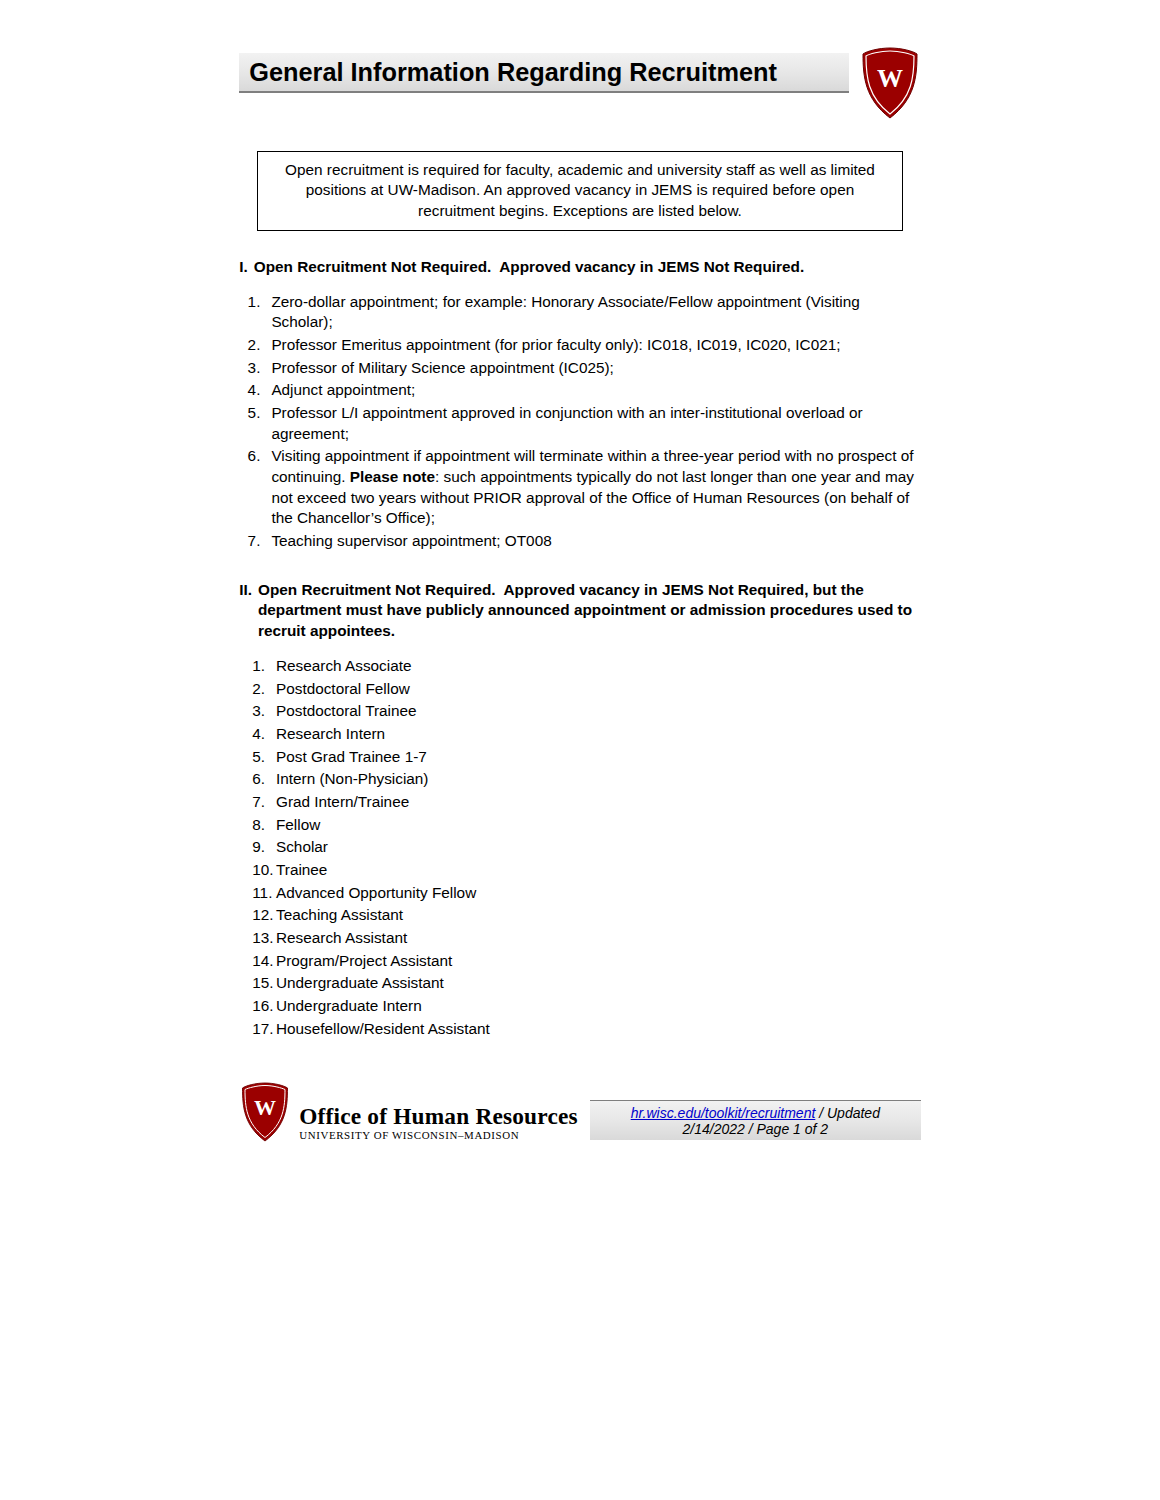General Information Regarding Recruitment
W
Open recruitment is required for faculty, academic and university staff as well as limited positions at UW-Madison. An approved vacancy in JEMS is required before open recruitment begins. Exceptions are listed below.
I. Open Recruitment Not Required. Approved vacancy in JEMS Not Required.
Zero-dollar appointment; for example: Honorary Associate/Fellow appointment (Visiting Scholar);
Professor Emeritus appointment (for prior faculty only): IC018, IC019, IC020, IC021;
Professor of Military Science appointment (IC025);
Adjunct appointment;
Professor L/I appointment approved in conjunction with an inter-institutional overload or agreement;
Visiting appointment if appointment will terminate within a three-year period with no prospect of continuing. Please note: such appointments typically do not last longer than one year and may not exceed two years without PRIOR approval of the Office of Human Resources (on behalf of the Chancellor’s Office);
Teaching supervisor appointment; OT008
II. Open Recruitment Not Required. Approved vacancy in JEMS Not Required, but the department must have publicly announced appointment or admission procedures used to recruit appointees.
Research Associate
Postdoctoral Fellow
Postdoctoral Trainee
Research Intern
Post Grad Trainee 1-7
Intern (Non-Physician)
Grad Intern/Trainee
Fellow
Scholar
Trainee
Advanced Opportunity Fellow
Teaching Assistant
Research Assistant
Program/Project Assistant
Undergraduate Assistant
Undergraduate Intern
Housefellow/Resident Assistant
W
Office of Human Resources
UNIVERSITY OF WISCONSIN–MADISON
hr.wisc.edu/toolkit/recruitment / Updated 2/14/2022 / Page 1 of 2